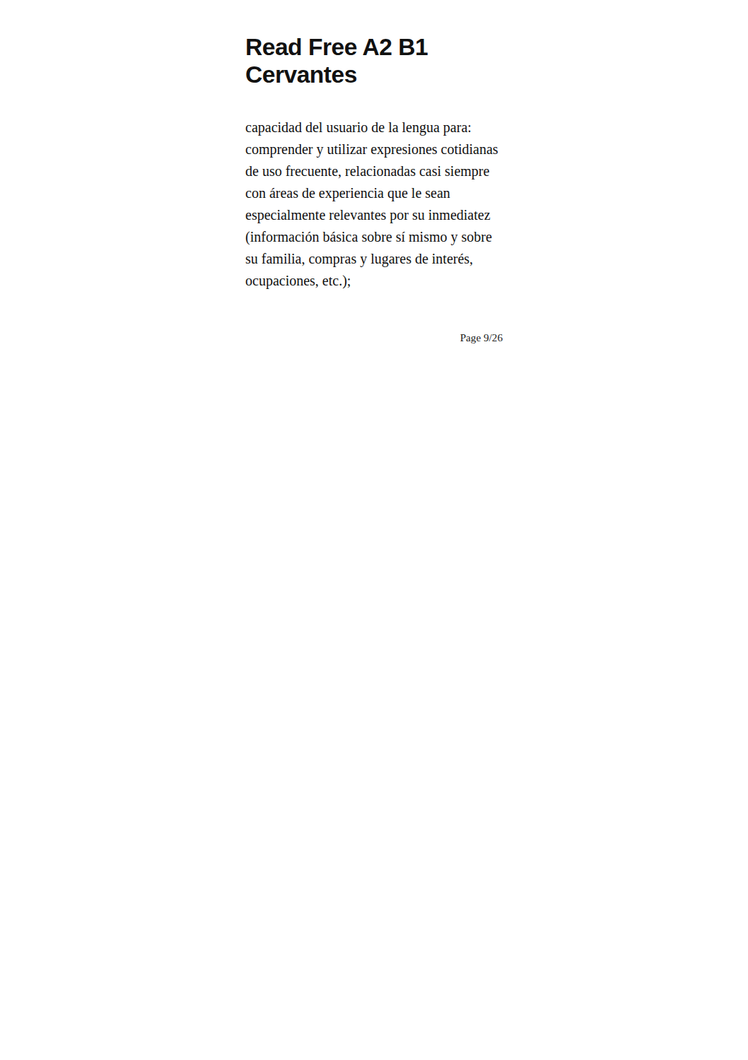Read Free A2 B1 Cervantes
capacidad del usuario de la lengua para: comprender y utilizar expresiones cotidianas de uso frecuente, relacionadas casi siempre con áreas de experiencia que le sean especialmente relevantes por su inmediatez (información básica sobre sí mismo y sobre su familia, compras y lugares de interés, ocupaciones, etc.);
Page 9/26